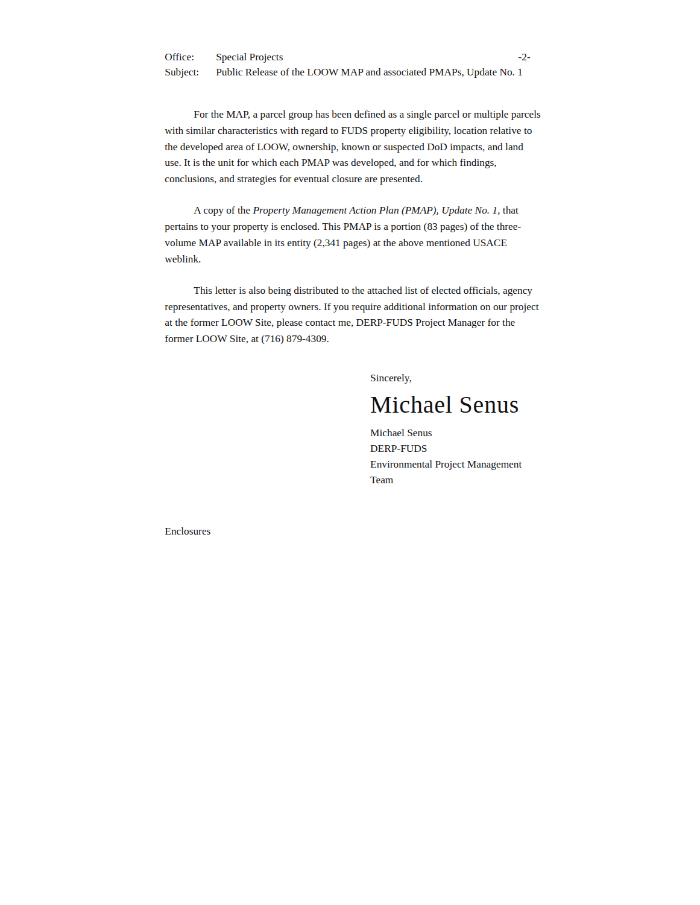| Office: | Special Projects | -2- | |
| Subject: | Public Release of the LOOW MAP and associated PMAPs, Update No. 1 |
For the MAP, a parcel group has been defined as a single parcel or multiple parcels with similar characteristics with regard to FUDS property eligibility, location relative to the developed area of LOOW, ownership, known or suspected DoD impacts, and land use. It is the unit for which each PMAP was developed, and for which findings, conclusions, and strategies for eventual closure are presented.
A copy of the Property Management Action Plan (PMAP), Update No. 1, that pertains to your property is enclosed. This PMAP is a portion (83 pages) of the three-volume MAP available in its entity (2,341 pages) at the above mentioned USACE weblink.
This letter is also being distributed to the attached list of elected officials, agency representatives, and property owners. If you require additional information on our project at the former LOOW Site, please contact me, DERP-FUDS Project Manager for the former LOOW Site, at (716) 879-4309.
Sincerely,
Michael Senus
Michael Senus
DERP-FUDS
Environmental Project Management Team
Enclosures